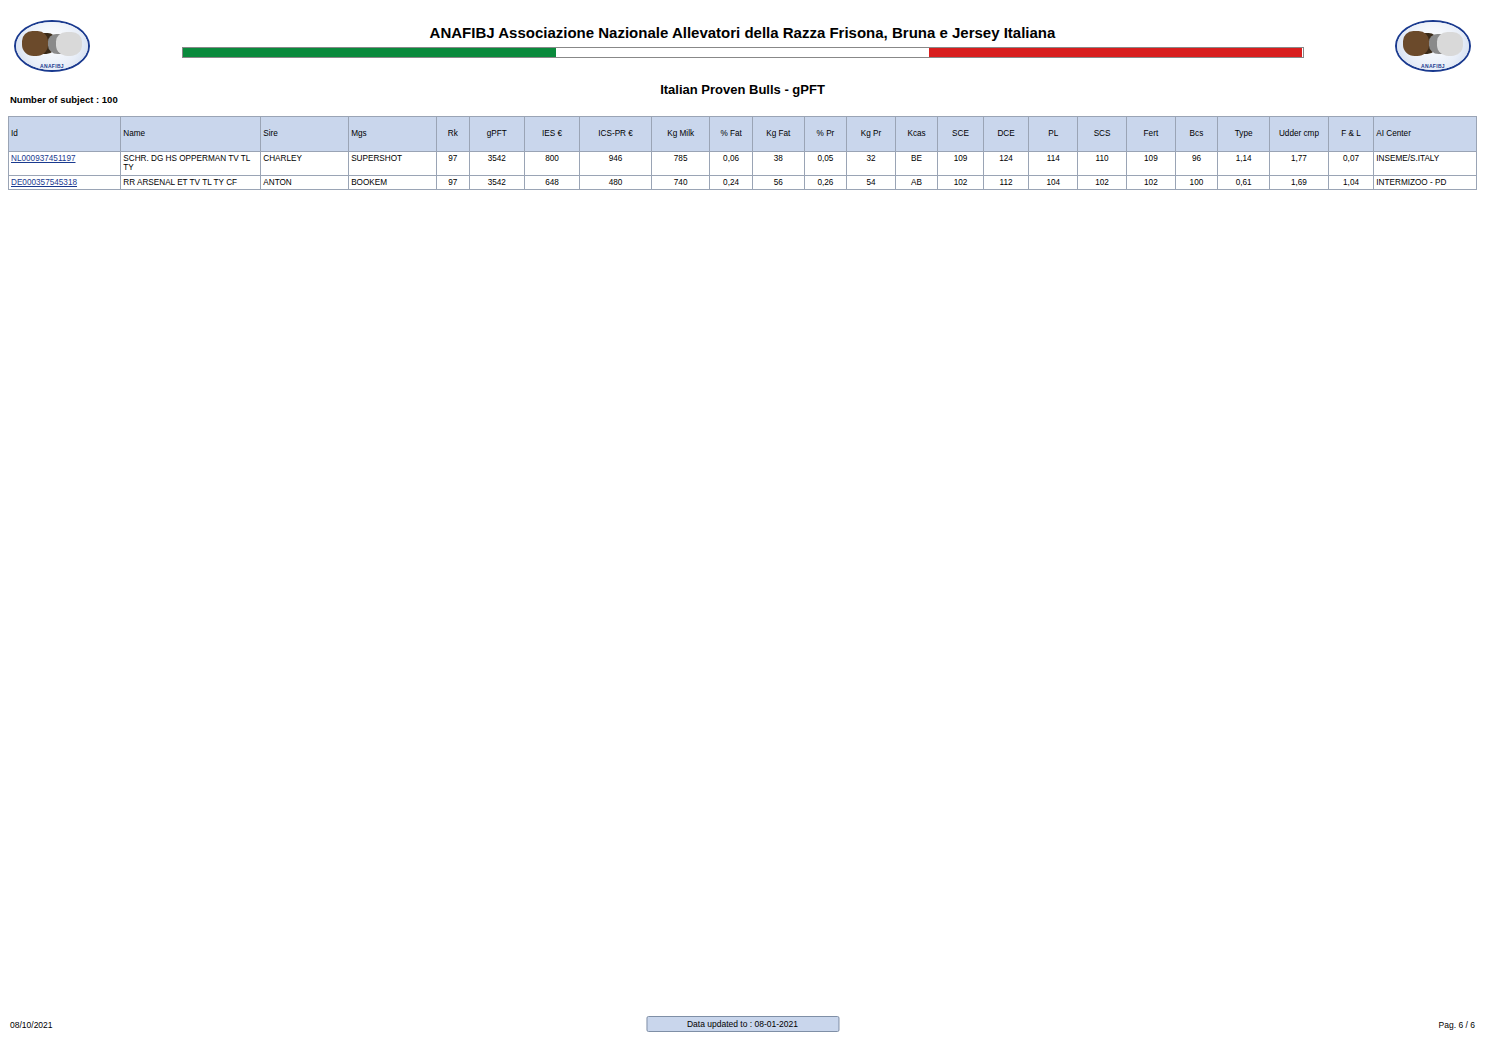ANAFIBJ
ANAFIBJ
ANAFIBJ Associazione Nazionale Allevatori della Razza Frisona, Bruna e Jersey Italiana
Number of subject : 100
Italian Proven Bulls - gPFT
| Id | Name | Sire | Mgs | Rk | gPFT | IES € | ICS-PR € | Kg Milk | % Fat | Kg Fat | % Pr | Kg Pr | Kcas | SCE | DCE | PL | SCS | Fert | Bcs | Type | Udder cmp | F & L | AI Center |
| --- | --- | --- | --- | --- | --- | --- | --- | --- | --- | --- | --- | --- | --- | --- | --- | --- | --- | --- | --- | --- | --- | --- | --- |
| NL000937451197 | SCHR. DG HS OPPERMAN TV TL TY | CHARLEY | SUPERSHOT | 97 | 3542 | 800 | 946 | 785 | 0,06 | 38 | 0,05 | 32 | BE | 109 | 124 | 114 | 110 | 109 | 96 | 1,14 | 1,77 | 0,07 | INSEME/S.ITALY |
| DE000357545318 | RR ARSENAL ET TV TL TY CF | ANTON | BOOKEM | 97 | 3542 | 648 | 480 | 740 | 0,24 | 56 | 0,26 | 54 | AB | 102 | 112 | 104 | 102 | 102 | 100 | 0,61 | 1,69 | 1,04 | INTERMIZOO - PD |
08/10/2021
Data updated to : 08-01-2021
Pag. 6 / 6